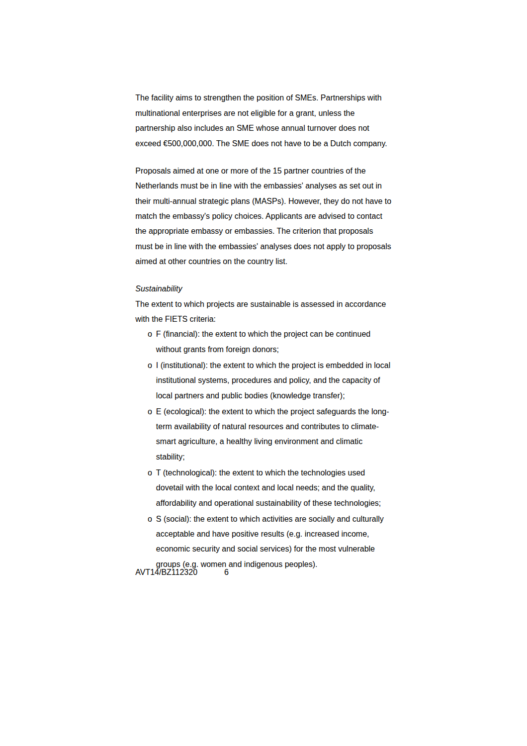The facility aims to strengthen the position of SMEs. Partnerships with multinational enterprises are not eligible for a grant, unless the partnership also includes an SME whose annual turnover does not exceed €500,000,000. The SME does not have to be a Dutch company.
Proposals aimed at one or more of the 15 partner countries of the Netherlands must be in line with the embassies' analyses as set out in their multi-annual strategic plans (MASPs). However, they do not have to match the embassy's policy choices. Applicants are advised to contact the appropriate embassy or embassies. The criterion that proposals must be in line with the embassies' analyses does not apply to proposals aimed at other countries on the country list.
Sustainability
The extent to which projects are sustainable is assessed in accordance with the FIETS criteria:
o F (financial): the extent to which the project can be continued without grants from foreign donors;
o I (institutional): the extent to which the project is embedded in local institutional systems, procedures and policy, and the capacity of local partners and public bodies (knowledge transfer);
o E (ecological): the extent to which the project safeguards the long-term availability of natural resources and contributes to climate-smart agriculture, a healthy living environment and climatic stability;
o T (technological): the extent to which the technologies used dovetail with the local context and local needs; and the quality, affordability and operational sustainability of these technologies;
o S (social): the extent to which activities are socially and culturally acceptable and have positive results (e.g. increased income, economic security and social services) for the most vulnerable groups (e.g. women and indigenous peoples).
AVT14/BZ112320 6